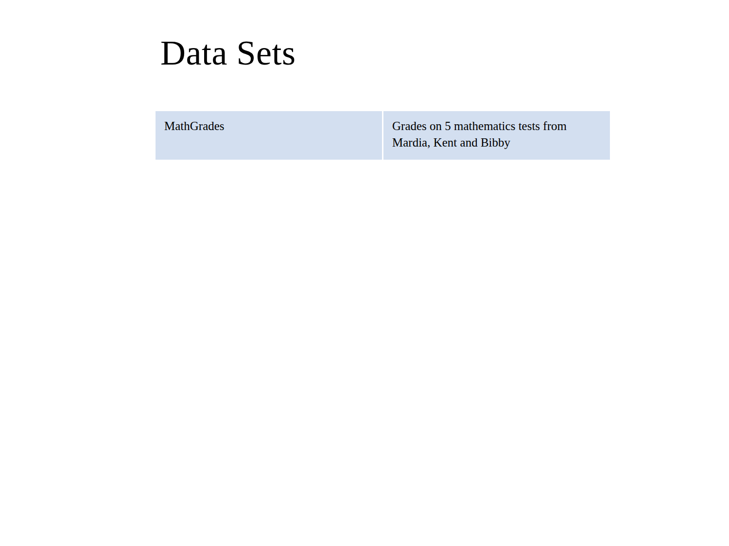Data Sets
| MathGrades | Grades on 5 mathematics tests from Mardia, Kent and Bibby |